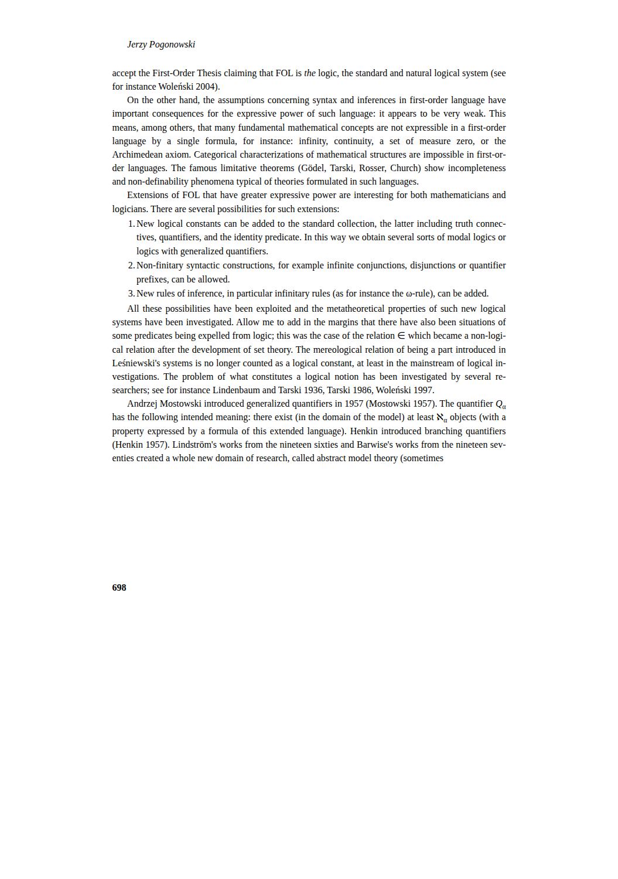Jerzy Pogonowski
accept the First-Order Thesis claiming that FOL is the logic, the standard and natural logical system (see for instance Woleński 2004).
On the other hand, the assumptions concerning syntax and inferences in first-order language have important consequences for the expressive power of such language: it appears to be very weak. This means, among others, that many fundamental mathematical concepts are not expressible in a first-order language by a single formula, for instance: infinity, continuity, a set of measure zero, or the Archimedean axiom. Categorical characterizations of mathematical structures are impossible in first-order languages. The famous limitative theorems (Gödel, Tarski, Rosser, Church) show incompleteness and non-definability phenomena typical of theories formulated in such languages.
Extensions of FOL that have greater expressive power are interesting for both mathematicians and logicians. There are several possibilities for such extensions:
New logical constants can be added to the standard collection, the latter including truth connectives, quantifiers, and the identity predicate. In this way we obtain several sorts of modal logics or logics with generalized quantifiers.
Non-finitary syntactic constructions, for example infinite conjunctions, disjunctions or quantifier prefixes, can be allowed.
New rules of inference, in particular infinitary rules (as for instance the ω-rule), can be added.
All these possibilities have been exploited and the metatheoretical properties of such new logical systems have been investigated. Allow me to add in the margins that there have also been situations of some predicates being expelled from logic; this was the case of the relation ∈ which became a non-logical relation after the development of set theory. The mereological relation of being a part introduced in Leśniewski's systems is no longer counted as a logical constant, at least in the mainstream of logical investigations. The problem of what constitutes a logical notion has been investigated by several researchers; see for instance Lindenbaum and Tarski 1936, Tarski 1986, Woleński 1997.
Andrzej Mostowski introduced generalized quantifiers in 1957 (Mostowski 1957). The quantifier Qα has the following intended meaning: there exist (in the domain of the model) at least ℵα objects (with a property expressed by a formula of this extended language). Henkin introduced branching quantifiers (Henkin 1957). Lindström's works from the nineteen sixties and Barwise's works from the nineteen seventies created a whole new domain of research, called abstract model theory (sometimes
698